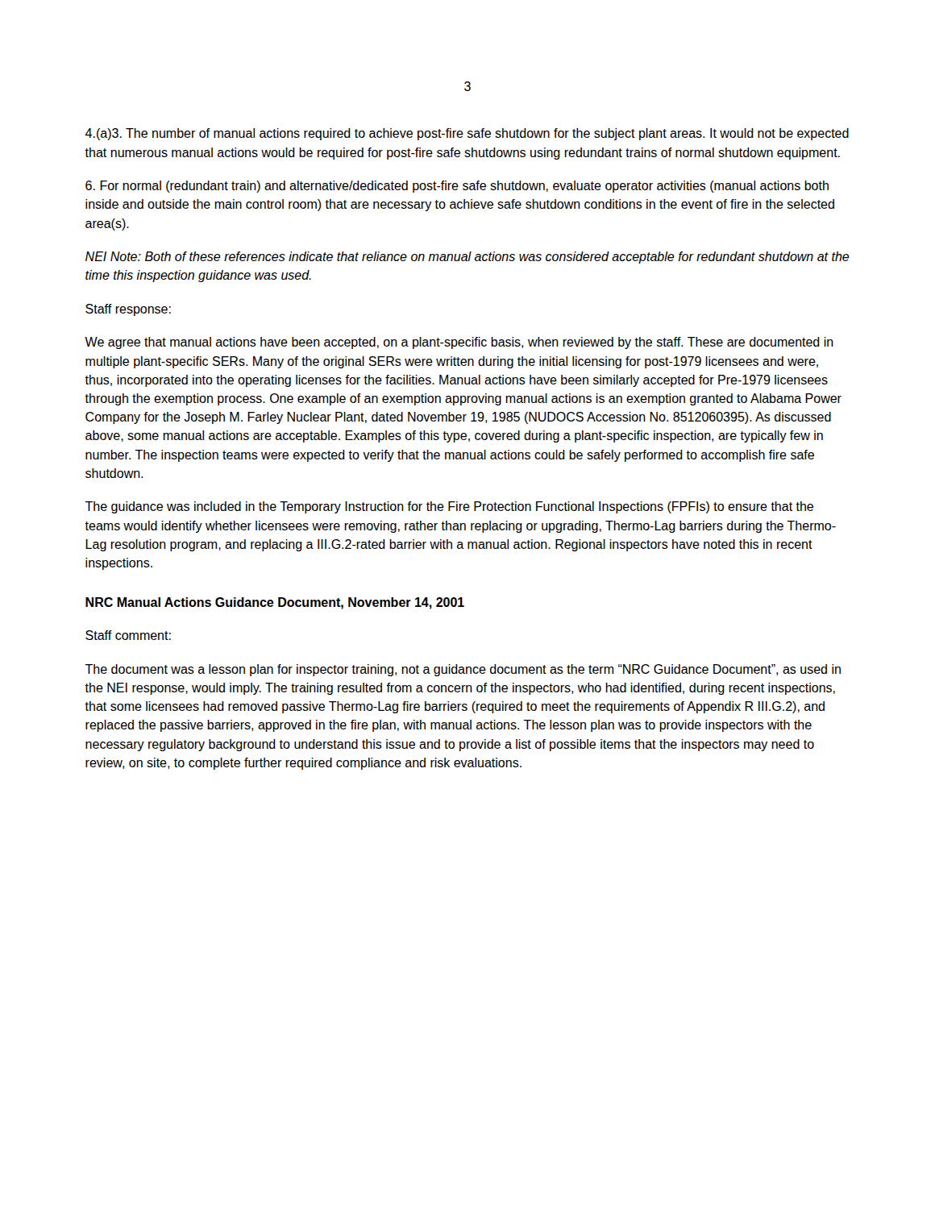3
4.(a)3. The number of manual actions required to achieve post-fire safe shutdown for the subject plant areas. It would not be expected that numerous manual actions would be required for post-fire safe shutdowns using redundant trains of normal shutdown equipment.
6. For normal (redundant train) and alternative/dedicated post-fire safe shutdown, evaluate operator activities (manual actions both inside and outside the main control room) that are necessary to achieve safe shutdown conditions in the event of fire in the selected area(s).
NEI Note: Both of these references indicate that reliance on manual actions was considered acceptable for redundant shutdown at the time this inspection guidance was used.
Staff response:
We agree that manual actions have been accepted, on a plant-specific basis, when reviewed by the staff. These are documented in multiple plant-specific SERs. Many of the original SERs were written during the initial licensing for post-1979 licensees and were, thus, incorporated into the operating licenses for the facilities. Manual actions have been similarly accepted for Pre-1979 licensees through the exemption process. One example of an exemption approving manual actions is an exemption granted to Alabama Power Company for the Joseph M. Farley Nuclear Plant, dated November 19, 1985 (NUDOCS Accession No. 8512060395). As discussed above, some manual actions are acceptable. Examples of this type, covered during a plant-specific inspection, are typically few in number. The inspection teams were expected to verify that the manual actions could be safely performed to accomplish fire safe shutdown.
The guidance was included in the Temporary Instruction for the Fire Protection Functional Inspections (FPFIs) to ensure that the teams would identify whether licensees were removing, rather than replacing or upgrading, Thermo-Lag barriers during the Thermo-Lag resolution program, and replacing a III.G.2-rated barrier with a manual action. Regional inspectors have noted this in recent inspections.
NRC Manual Actions Guidance Document, November 14, 2001
Staff comment:
The document was a lesson plan for inspector training, not a guidance document as the term “NRC Guidance Document”, as used in the NEI response, would imply. The training resulted from a concern of the inspectors, who had identified, during recent inspections, that some licensees had removed passive Thermo-Lag fire barriers (required to meet the requirements of Appendix R III.G.2), and replaced the passive barriers, approved in the fire plan, with manual actions. The lesson plan was to provide inspectors with the necessary regulatory background to understand this issue and to provide a list of possible items that the inspectors may need to review, on site, to complete further required compliance and risk evaluations.